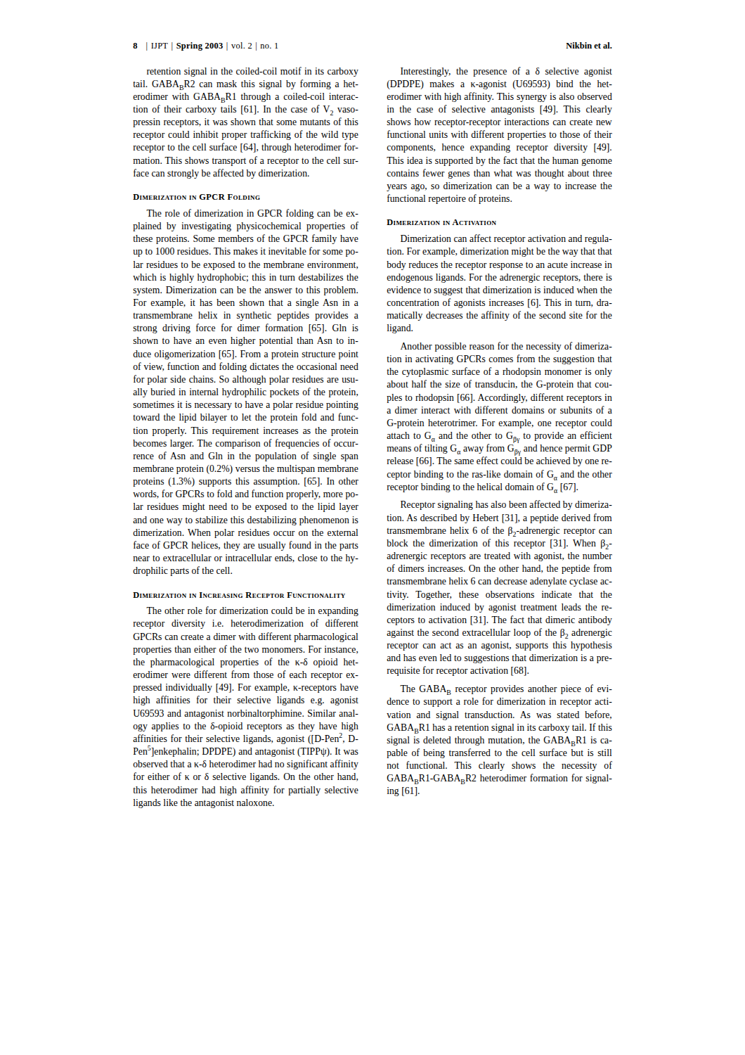8|IJPT|Spring 2003|vol. 2|no. 1
Nikbin et al.
retention signal in the coiled-coil motif in its carboxy tail. GABABR2 can mask this signal by forming a heterodimer with GABABR1 through a coiled-coil interaction of their carboxy tails [61]. In the case of V2 vasopressin receptors, it was shown that some mutants of this receptor could inhibit proper trafficking of the wild type receptor to the cell surface [64], through heterodimer formation. This shows transport of a receptor to the cell surface can strongly be affected by dimerization.
Dimerization in GPCR Folding
The role of dimerization in GPCR folding can be explained by investigating physicochemical properties of these proteins. Some members of the GPCR family have up to 1000 residues. This makes it inevitable for some polar residues to be exposed to the membrane environment, which is highly hydrophobic; this in turn destabilizes the system. Dimerization can be the answer to this problem. For example, it has been shown that a single Asn in a transmembrane helix in synthetic peptides provides a strong driving force for dimer formation [65]. Gln is shown to have an even higher potential than Asn to induce oligomerization [65]. From a protein structure point of view, function and folding dictates the occasional need for polar side chains. So although polar residues are usually buried in internal hydrophilic pockets of the protein, sometimes it is necessary to have a polar residue pointing toward the lipid bilayer to let the protein fold and function properly. This requirement increases as the protein becomes larger. The comparison of frequencies of occurrence of Asn and Gln in the population of single span membrane protein (0.2%) versus the multispan membrane proteins (1.3%) supports this assumption. [65]. In other words, for GPCRs to fold and function properly, more polar residues might need to be exposed to the lipid layer and one way to stabilize this destabilizing phenomenon is dimerization. When polar residues occur on the external face of GPCR helices, they are usually found in the parts near to extracellular or intracellular ends, close to the hydrophilic parts of the cell.
Dimerization in Increasing Receptor Functionality
The other role for dimerization could be in expanding receptor diversity i.e. heterodimerization of different GPCRs can create a dimer with different pharmacological properties than either of the two monomers. For instance, the pharmacological properties of the κ-δ opioid heterodimer were different from those of each receptor expressed individually [49]. For example, κ-receptors have high affinities for their selective ligands e.g. agonist U69593 and antagonist norbinaltorphimine. Similar analogy applies to the δ-opioid receptors as they have high affinities for their selective ligands, agonist ([D-Pen2, D-Pen5]enkephalin; DPDPE) and antagonist (TIPPψ). It was observed that a κ-δ heterodimer had no significant affinity for either of κ or δ selective ligands. On the other hand, this heterodimer had high affinity for partially selective ligands like the antagonist naloxone.
Interestingly, the presence of a δ selective agonist (DPDPE) makes a κ-agonist (U69593) bind the heterodimer with high affinity. This synergy is also observed in the case of selective antagonists [49]. This clearly shows how receptor-receptor interactions can create new functional units with different properties to those of their components, hence expanding receptor diversity [49]. This idea is supported by the fact that the human genome contains fewer genes than what was thought about three years ago, so dimerization can be a way to increase the functional repertoire of proteins.
Dimerization in Activation
Dimerization can affect receptor activation and regulation. For example, dimerization might be the way that that body reduces the receptor response to an acute increase in endogenous ligands. For the adrenergic receptors, there is evidence to suggest that dimerization is induced when the concentration of agonists increases [6]. This in turn, dramatically decreases the affinity of the second site for the ligand.
Another possible reason for the necessity of dimerization in activating GPCRs comes from the suggestion that the cytoplasmic surface of a rhodopsin monomer is only about half the size of transducin, the G-protein that couples to rhodopsin [66]. Accordingly, different receptors in a dimer interact with different domains or subunits of a G-protein heterotrimer. For example, one receptor could attach to Gα and the other to Gβγ to provide an efficient means of tilting Gα away from Gβγ and hence permit GDP release [66]. The same effect could be achieved by one receptor binding to the ras-like domain of Gα and the other receptor binding to the helical domain of Gα [67].
Receptor signaling has also been affected by dimerization. As described by Hebert [31], a peptide derived from transmembrane helix 6 of the β2-adrenergic receptor can block the dimerization of this receptor [31]. When β2-adrenergic receptors are treated with agonist, the number of dimers increases. On the other hand, the peptide from transmembrane helix 6 can decrease adenylate cyclase activity. Together, these observations indicate that the dimerization induced by agonist treatment leads the receptors to activation [31]. The fact that dimeric antibody against the second extracellular loop of the β2 adrenergic receptor can act as an agonist, supports this hypothesis and has even led to suggestions that dimerization is a prerequisite for receptor activation [68].
The GABAB receptor provides another piece of evidence to support a role for dimerization in receptor activation and signal transduction. As was stated before, GABABR1 has a retention signal in its carboxy tail. If this signal is deleted through mutation, the GABABR1 is capable of being transferred to the cell surface but is still not functional. This clearly shows the necessity of GABABR1-GABABR2 heterodimer formation for signaling [61].